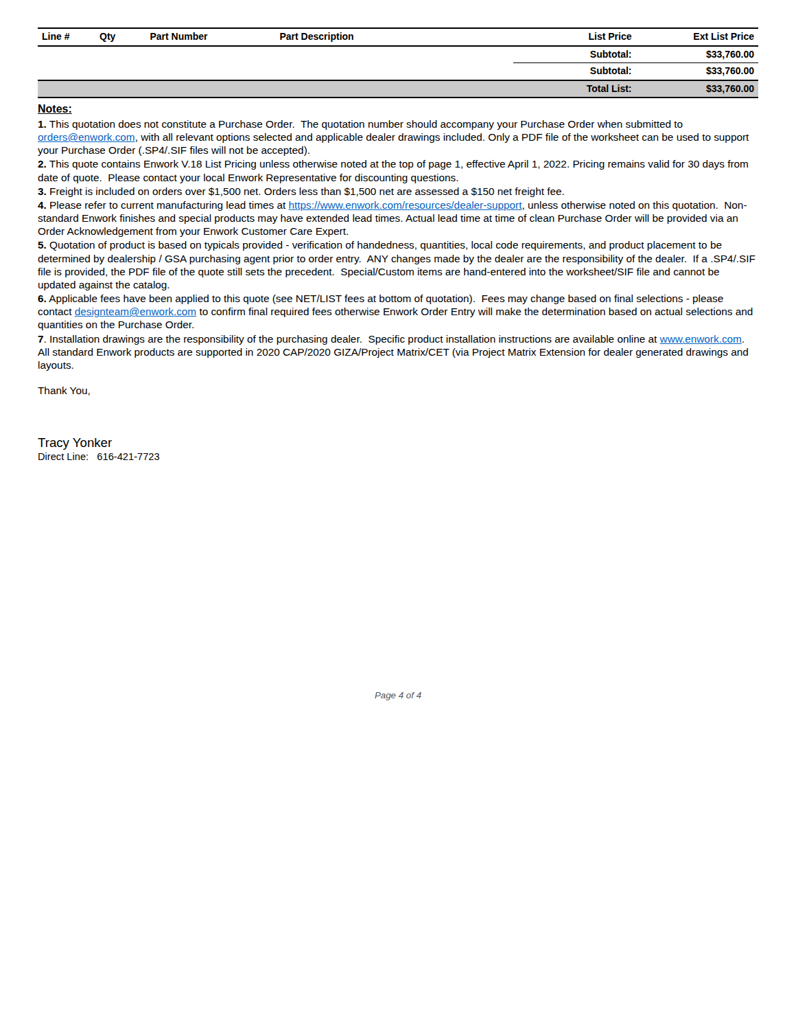| Line # | Qty | Part Number | Part Description | List Price | Ext List Price |
| --- | --- | --- | --- | --- | --- |
| | Subtotal: | $33,760.00 |
| | Subtotal: | $33,760.00 |
| | Total List: | $33,760.00 |
Notes:
1. This quotation does not constitute a Purchase Order. The quotation number should accompany your Purchase Order when submitted to orders@enwork.com, with all relevant options selected and applicable dealer drawings included. Only a PDF file of the worksheet can be used to support your Purchase Order (.SP4/.SIF files will not be accepted).
2. This quote contains Enwork V.18 List Pricing unless otherwise noted at the top of page 1, effective April 1, 2022. Pricing remains valid for 30 days from date of quote. Please contact your local Enwork Representative for discounting questions.
3. Freight is included on orders over $1,500 net. Orders less than $1,500 net are assessed a $150 net freight fee.
4. Please refer to current manufacturing lead times at https://www.enwork.com/resources/dealer-support, unless otherwise noted on this quotation. Non-standard Enwork finishes and special products may have extended lead times. Actual lead time at time of clean Purchase Order will be provided via an Order Acknowledgement from your Enwork Customer Care Expert.
5. Quotation of product is based on typicals provided - verification of handedness, quantities, local code requirements, and product placement to be determined by dealership / GSA purchasing agent prior to order entry. ANY changes made by the dealer are the responsibility of the dealer. If a .SP4/.SIF file is provided, the PDF file of the quote still sets the precedent. Special/Custom items are hand-entered into the worksheet/SIF file and cannot be updated against the catalog.
6. Applicable fees have been applied to this quote (see NET/LIST fees at bottom of quotation). Fees may change based on final selections - please contact designteam@enwork.com to confirm final required fees otherwise Enwork Order Entry will make the determination based on actual selections and quantities on the Purchase Order.
7. Installation drawings are the responsibility of the purchasing dealer. Specific product installation instructions are available online at www.enwork.com. All standard Enwork products are supported in 2020 CAP/2020 GIZA/Project Matrix/CET (via Project Matrix Extension for dealer generated drawings and layouts.
Thank You,
Tracy Yonker
Direct Line: 616-421-7723
Page 4 of 4